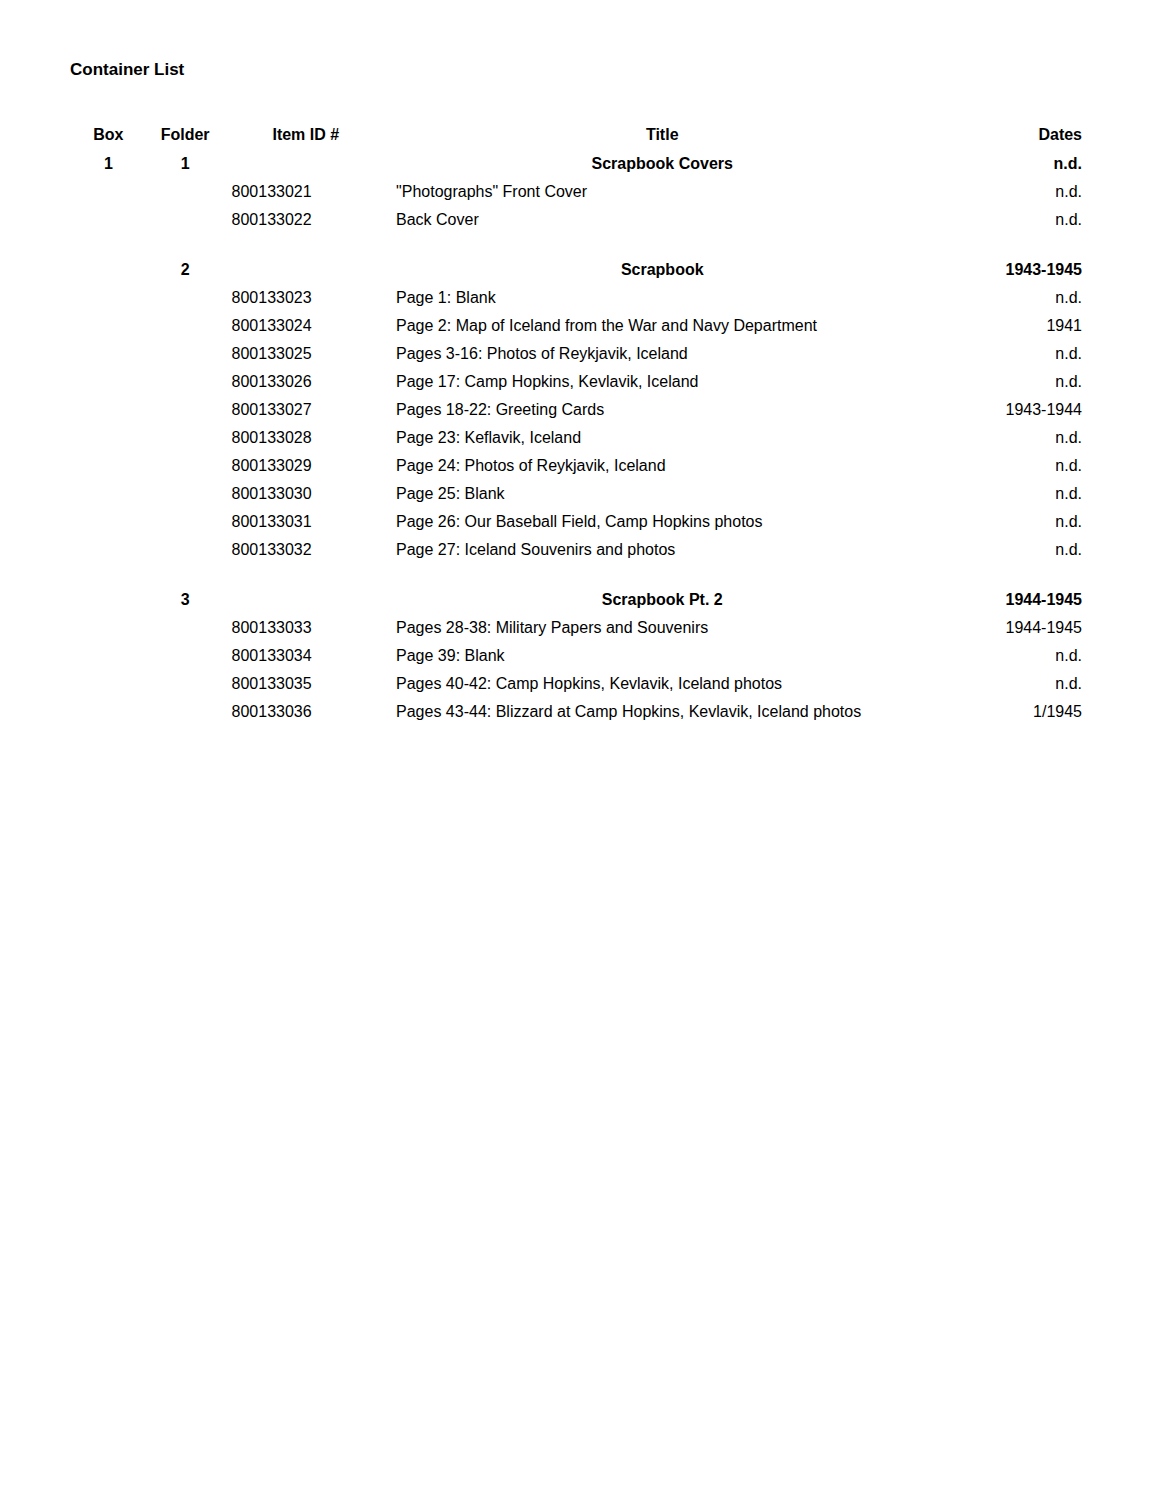Container List
| Box | Folder | Item ID # | Title | Dates |
| --- | --- | --- | --- | --- |
| 1 | 1 | | Scrapbook Covers | n.d. |
| | | 800133021 | "Photographs" Front Cover | n.d. |
| | | 800133022 | Back Cover | n.d. |
| | 2 | | Scrapbook | 1943-1945 |
| | | 800133023 | Page 1: Blank | n.d. |
| | | 800133024 | Page 2: Map of Iceland from the War and Navy Department | 1941 |
| | | 800133025 | Pages 3-16: Photos of Reykjavik, Iceland | n.d. |
| | | 800133026 | Page 17: Camp Hopkins, Kevlavik, Iceland | n.d. |
| | | 800133027 | Pages 18-22: Greeting Cards | 1943-1944 |
| | | 800133028 | Page 23: Keflavik, Iceland | n.d. |
| | | 800133029 | Page 24: Photos of Reykjavik, Iceland | n.d. |
| | | 800133030 | Page 25: Blank | n.d. |
| | | 800133031 | Page 26: Our Baseball Field, Camp Hopkins photos | n.d. |
| | | 800133032 | Page 27: Iceland Souvenirs and photos | n.d. |
| | 3 | | Scrapbook Pt. 2 | 1944-1945 |
| | | 800133033 | Pages 28-38: Military Papers and Souvenirs | 1944-1945 |
| | | 800133034 | Page 39: Blank | n.d. |
| | | 800133035 | Pages 40-42: Camp Hopkins, Kevlavik, Iceland photos | n.d. |
| | | 800133036 | Pages 43-44: Blizzard at Camp Hopkins, Kevlavik, Iceland photos | 1/1945 |